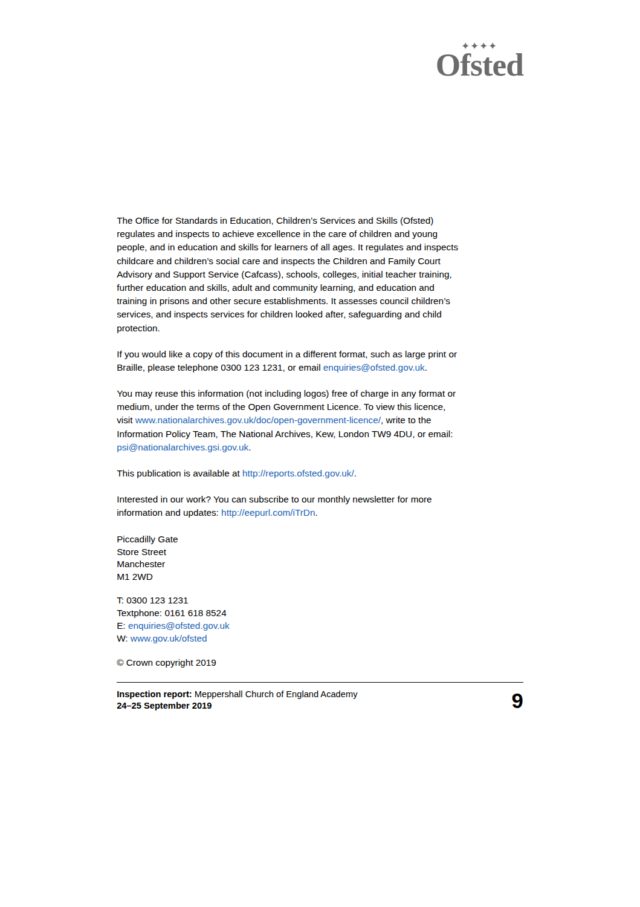✦✦✦✦ Ofsted
The Office for Standards in Education, Children’s Services and Skills (Ofsted) regulates and inspects to achieve excellence in the care of children and young people, and in education and skills for learners of all ages. It regulates and inspects childcare and children’s social care and inspects the Children and Family Court Advisory and Support Service (Cafcass), schools, colleges, initial teacher training, further education and skills, adult and community learning, and education and training in prisons and other secure establishments. It assesses council children’s services, and inspects services for children looked after, safeguarding and child protection.
If you would like a copy of this document in a different format, such as large print or Braille, please telephone 0300 123 1231, or email enquiries@ofsted.gov.uk.
You may reuse this information (not including logos) free of charge in any format or medium, under the terms of the Open Government Licence. To view this licence, visit www.nationalarchives.gov.uk/doc/open-government-licence/, write to the Information Policy Team, The National Archives, Kew, London TW9 4DU, or email: psi@nationalarchives.gsi.gov.uk.
This publication is available at http://reports.ofsted.gov.uk/.
Interested in our work? You can subscribe to our monthly newsletter for more information and updates: http://eepurl.com/iTrDn.
Piccadilly Gate
Store Street
Manchester
M1 2WD
T: 0300 123 1231
Textphone: 0161 618 8524
E: enquiries@ofsted.gov.uk
W: www.gov.uk/ofsted
© Crown copyright 2019
Inspection report: Meppershall Church of England Academy
24–25 September 2019
9